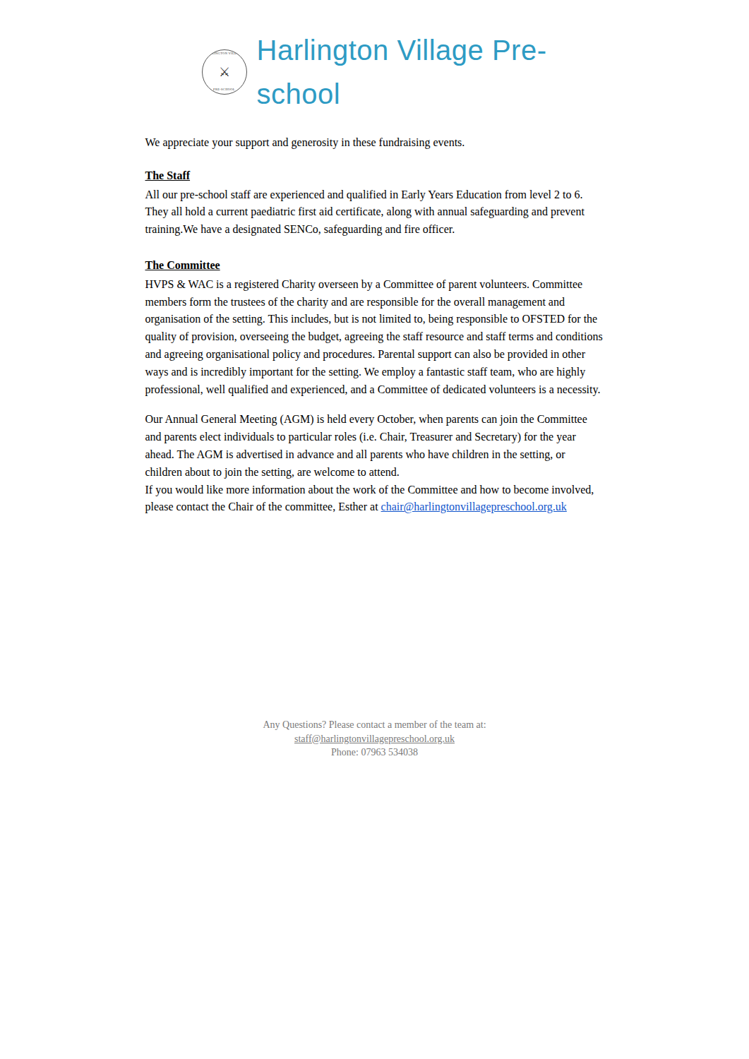HARLINGTON VILLAGE ⚔ PRE-SCHOOL
Harlington Village Pre-school
We appreciate your support and generosity in these fundraising events.
The Staff
All our pre-school staff are experienced and qualified in Early Years Education from level 2 to 6. They all hold a current paediatric first aid certificate, along with annual safeguarding and prevent training.We have a designated SENCo, safeguarding and fire officer.
The Committee
HVPS & WAC is a registered Charity overseen by a Committee of parent volunteers. Committee members form the trustees of the charity and are responsible for the overall management and organisation of the setting. This includes, but is not limited to, being responsible to OFSTED for the quality of provision, overseeing the budget, agreeing the staff resource and staff terms and conditions and agreeing organisational policy and procedures. Parental support can also be provided in other ways and is incredibly important for the setting. We employ a fantastic staff team, who are highly professional, well qualified and experienced, and a Committee of dedicated volunteers is a necessity.
Our Annual General Meeting (AGM) is held every October, when parents can join the Committee and parents elect individuals to particular roles (i.e. Chair, Treasurer and Secretary) for the year ahead. The AGM is advertised in advance and all parents who have children in the setting, or children about to join the setting, are welcome to attend.
If you would like more information about the work of the Committee and how to become involved, please contact the Chair of the committee, Esther at chair@harlingtonvillagepreschool.org.uk
Any Questions? Please contact a member of the team at:
staff@harlingtonvillagepreschool.org.uk
Phone: 07963 534038